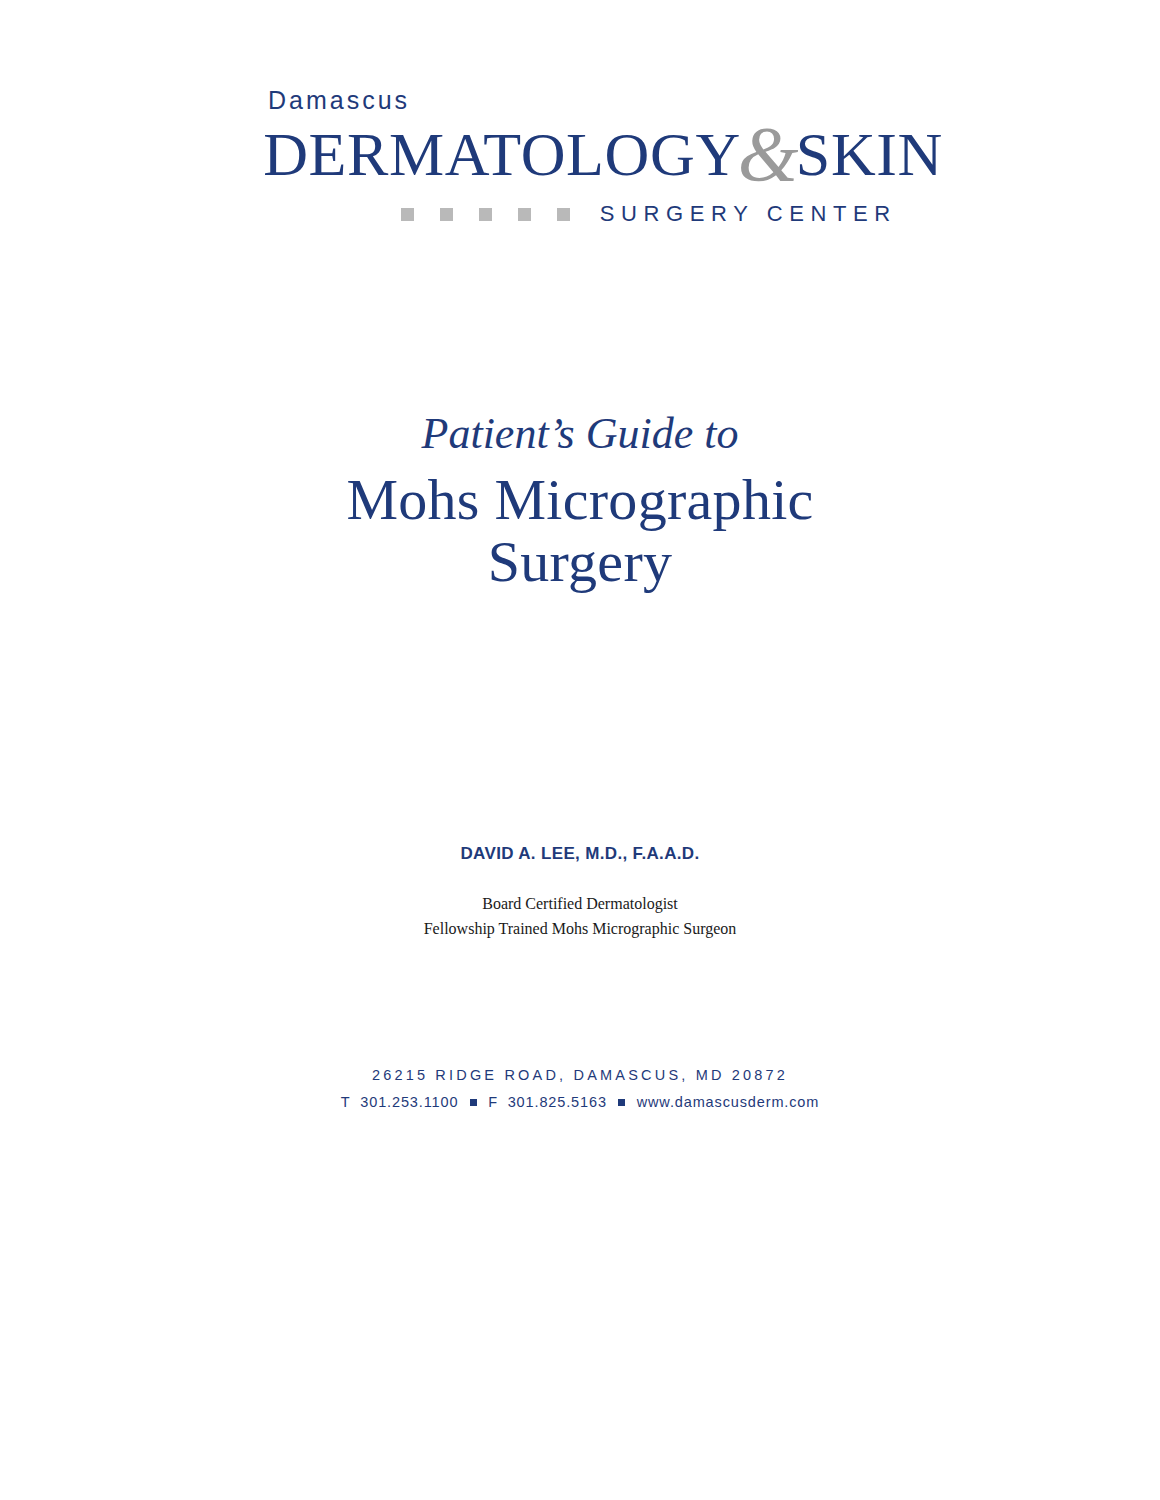Damascus
DERMATOLOGY&SKIN
SURGERY CENTER
Patient’s Guide to
Mohs Micrographic
Surgery
DAVID A. LEE, M.D., F.A.A.D.
Board Certified Dermatologist
Fellowship Trained Mohs Micrographic Surgeon
26215 RIDGE ROAD, DAMASCUS, MD 20872
T 301.253.1100 F 301.825.5163 www.damascusderm.com